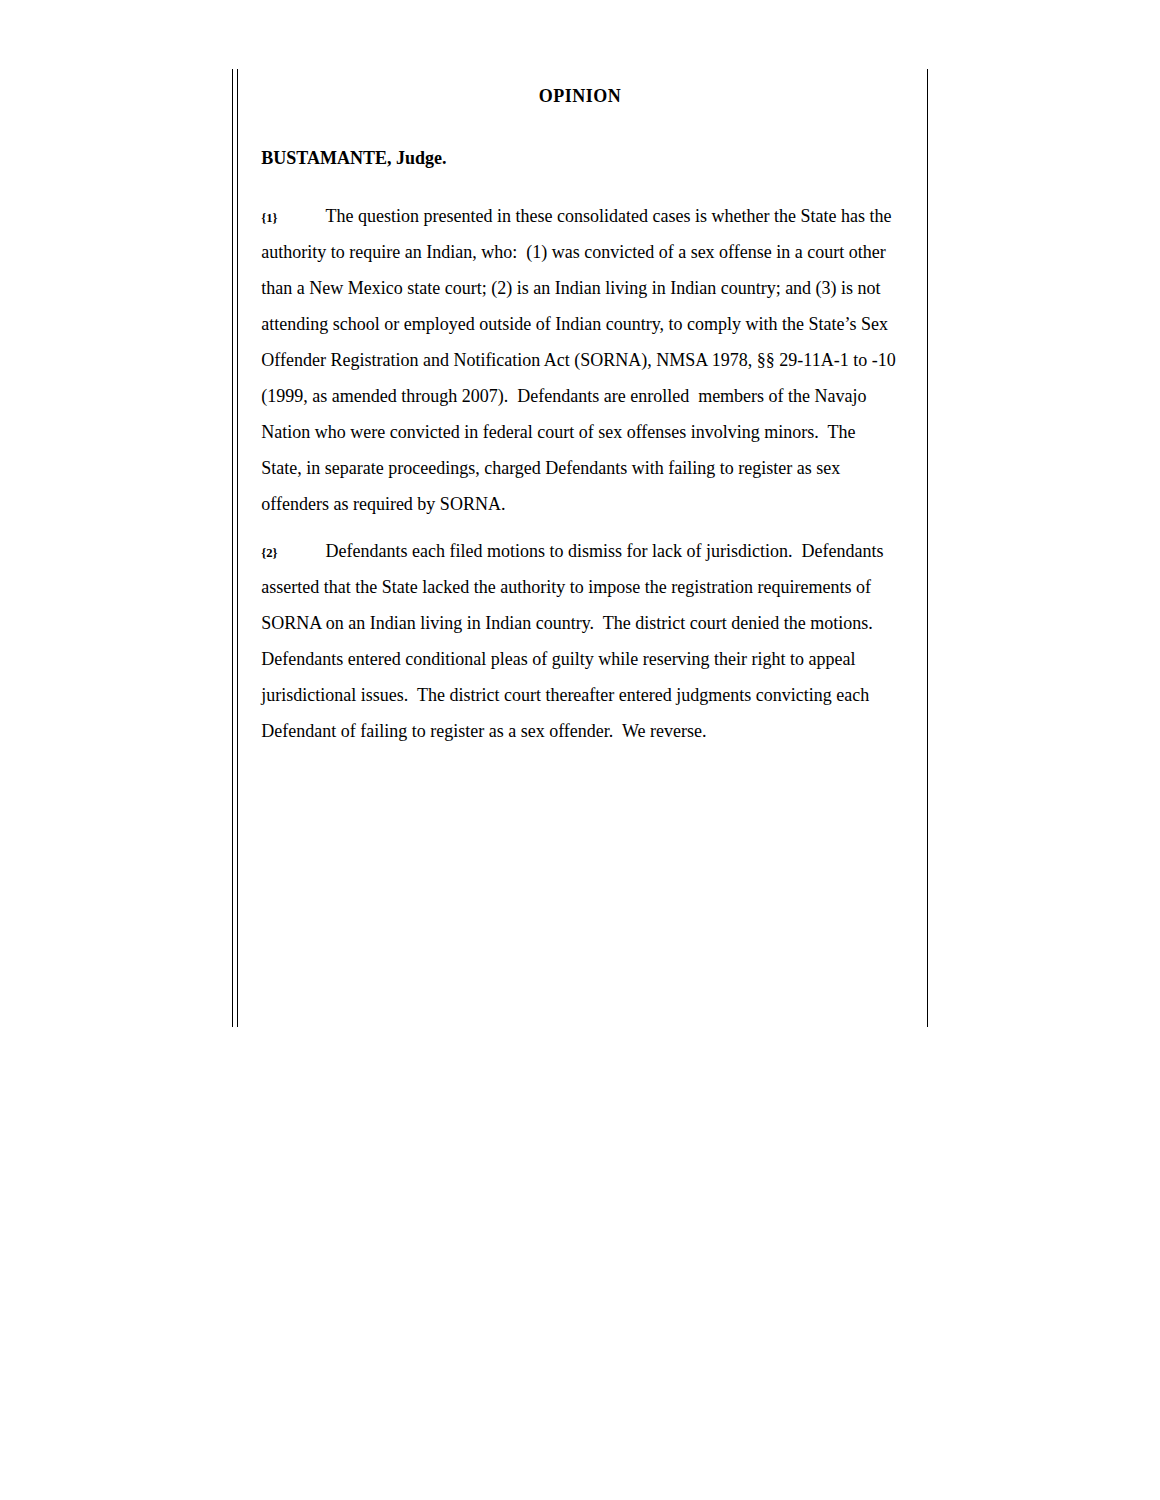OPINION
BUSTAMANTE, Judge.
{1} The question presented in these consolidated cases is whether the State has the authority to require an Indian, who: (1) was convicted of a sex offense in a court other than a New Mexico state court; (2) is an Indian living in Indian country; and (3) is not attending school or employed outside of Indian country, to comply with the State’s Sex Offender Registration and Notification Act (SORNA), NMSA 1978, §§ 29-11A-1 to -10 (1999, as amended through 2007). Defendants are enrolled members of the Navajo Nation who were convicted in federal court of sex offenses involving minors. The State, in separate proceedings, charged Defendants with failing to register as sex offenders as required by SORNA.
{2} Defendants each filed motions to dismiss for lack of jurisdiction. Defendants asserted that the State lacked the authority to impose the registration requirements of SORNA on an Indian living in Indian country. The district court denied the motions. Defendants entered conditional pleas of guilty while reserving their right to appeal jurisdictional issues. The district court thereafter entered judgments convicting each Defendant of failing to register as a sex offender. We reverse.